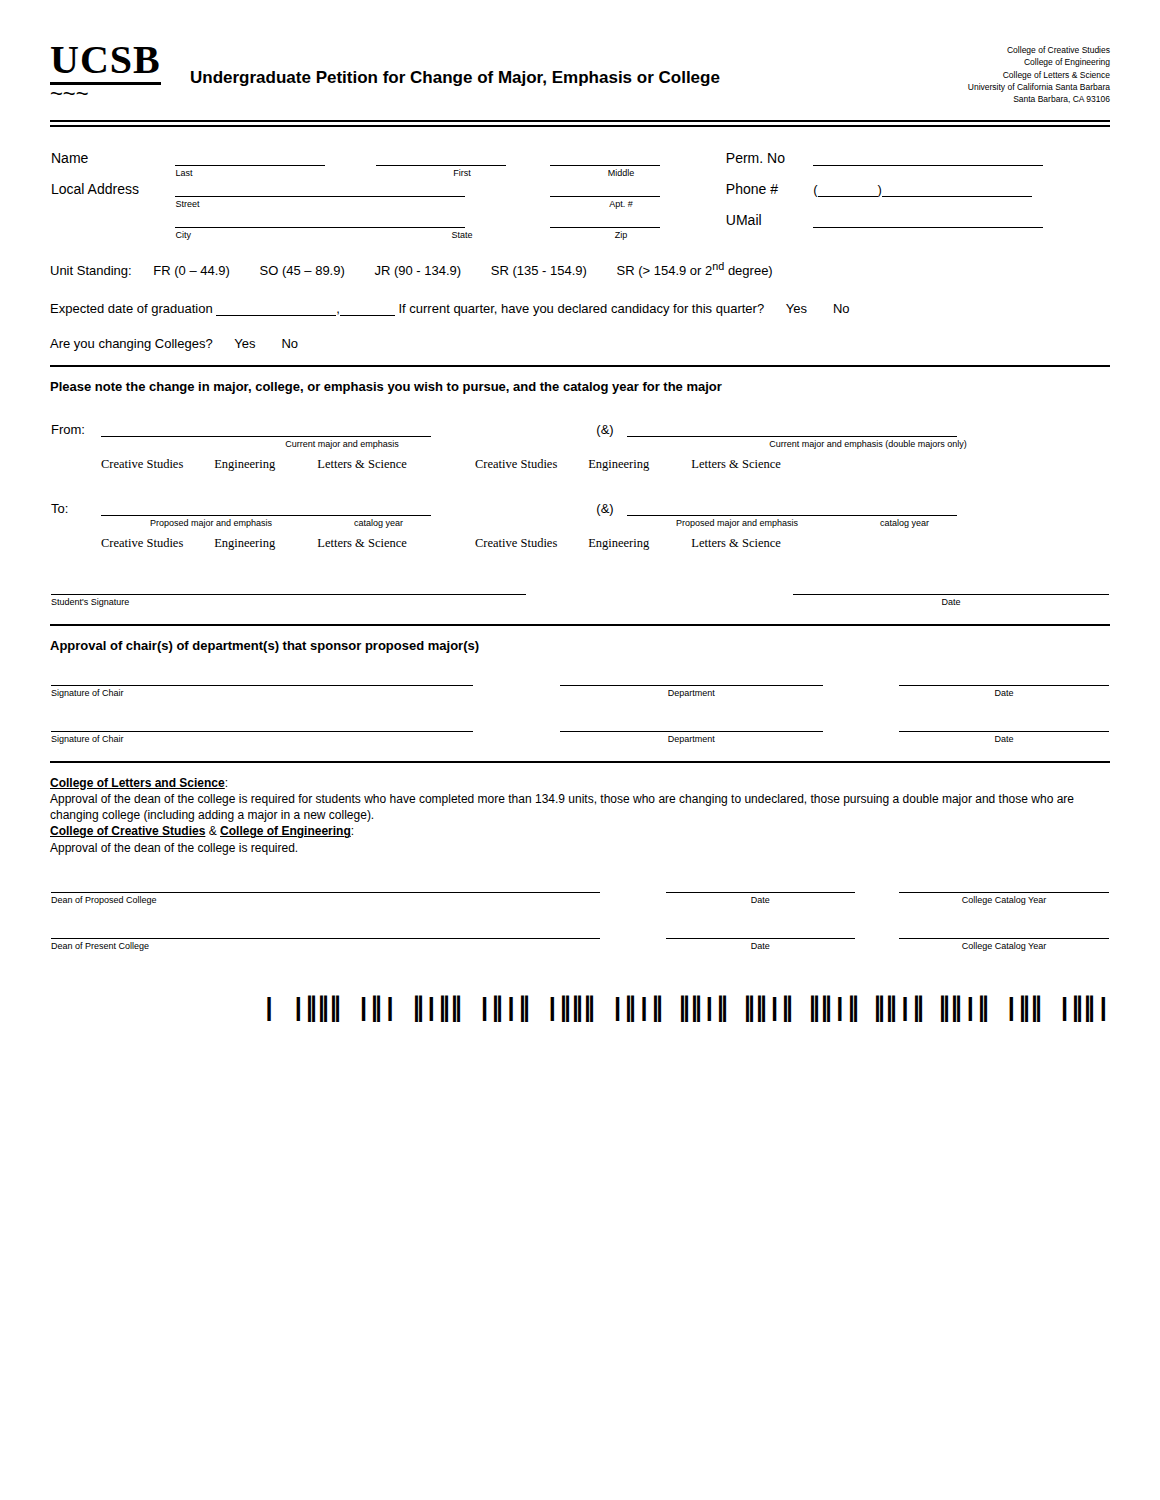UCSB
~~~
Undergraduate Petition for Change of Major, Emphasis or College
College of Creative Studies
College of Engineering
College of Letters & Science
University of California Santa Barbara
Santa Barbara, CA 93106
| Name | | | | | Perm. No | |
| | Last | First | Middle | | | |
| Local Address | | | | Phone # | ( ) |
| | Street | Apt. # | | | |
| | | | | UMail | |
| | City | State | Zip | | | |
Unit Standing: FR (0 – 44.9) SO (45 – 89.9) JR (90 - 134.9) SR (135 - 154.9) SR (> 154.9 or 2nd degree)
Expected date of graduation , If current quarter, have you declared candidacy for this quarter? Yes No
Are you changing Colleges? Yes No
Please note the change in major, college, or emphasis you wish to pursue, and the catalog year for the major
| From: | | (&) | |
| | Current major and emphasis | | Current major and emphasis (double majors only) |
| | Creative Studies Engineering Letters & Science | | Creative Studies Engineering Letters & Science |
| To: | | (&) | |
| | Proposed major and emphasis catalog year | | Proposed major and emphasis catalog year |
| | Creative Studies Engineering Letters & Science | | Creative Studies Engineering Letters & Science |
| Student's Signature | | Date |
Approval of chair(s) of department(s) that sponsor proposed major(s)
| Signature of Chair | | Department | | Date |
| Signature of Chair | | Department | | Date |
College of Letters and Science:
Approval of the dean of the college is required for students who have completed more than 134.9 units, those who are changing to undeclared, those pursuing a double major and those who are changing college (including adding a major in a new college).
College of Creative Studies & College of Engineering:
Approval of the dean of the college is required.
| Dean of Proposed College | | Date | | College Catalog Year |
| Dean of Present College | | Date | | College Catalog Year |
| |∥∥∥ |∥| ∥|∥∥ |∥|∥ |∥∥∥ |∥|∥ ∥∥|∥ ∥∥|∥ ∥∥|∥ ∥∥|∥ ∥∥|∥ |∥∥ |∥∥|